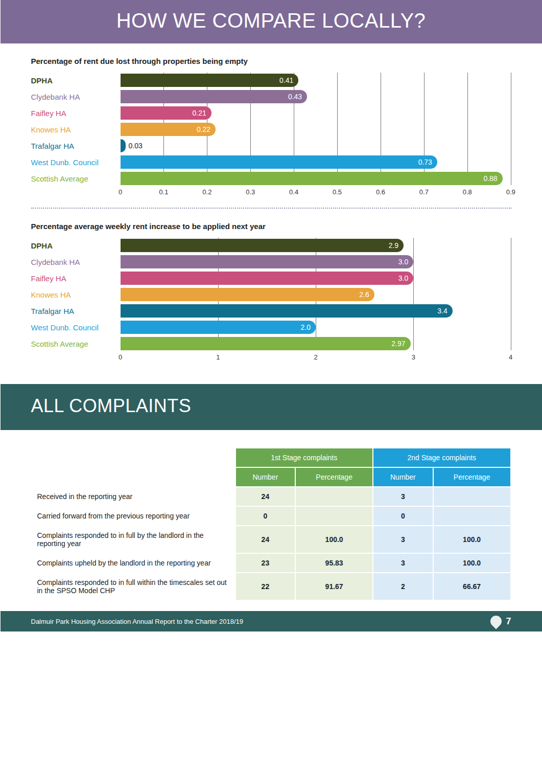HOW WE COMPARE LOCALLY?
Percentage of rent due lost through properties being empty
DPHA
0.41
Clydebank HA
0.43
Faifley HA
0.21
Knowes HA
0.22
Trafalgar HA
0.03
West Dunb. Council
0.73
Scottish Average
0.88
0 0.1 0.2 0.3 0.4 0.5 0.6 0.7 0.8 0.9
Percentage average weekly rent increase to be applied next year
DPHA
2.9
Clydebank HA
3.0
Faifley HA
3.0
Knowes HA
2.6
Trafalgar HA
3.4
West Dunb. Council
2.0
Scottish Average
2.97
0 1 2 3 4
ALL COMPLAINTS
| | 1st Stage complaints | 2nd Stage complaints |
| --- | --- | --- |
| Number | Percentage | Number | Percentage |
| Received in the reporting year | 24 | | 3 | |
| Carried forward from the previous reporting year | 0 | | 0 | |
| Complaints responded to in full by the landlord in the reporting year | 24 | 100.0 | 3 | 100.0 |
| Complaints upheld by the landlord in the reporting year | 23 | 95.83 | 3 | 100.0 |
| Complaints responded to in full within the timescales set out in the SPSO Model CHP | 22 | 91.67 | 2 | 66.67 |
Dalmuir Park Housing Association Annual Report to the Charter 2018/19 7